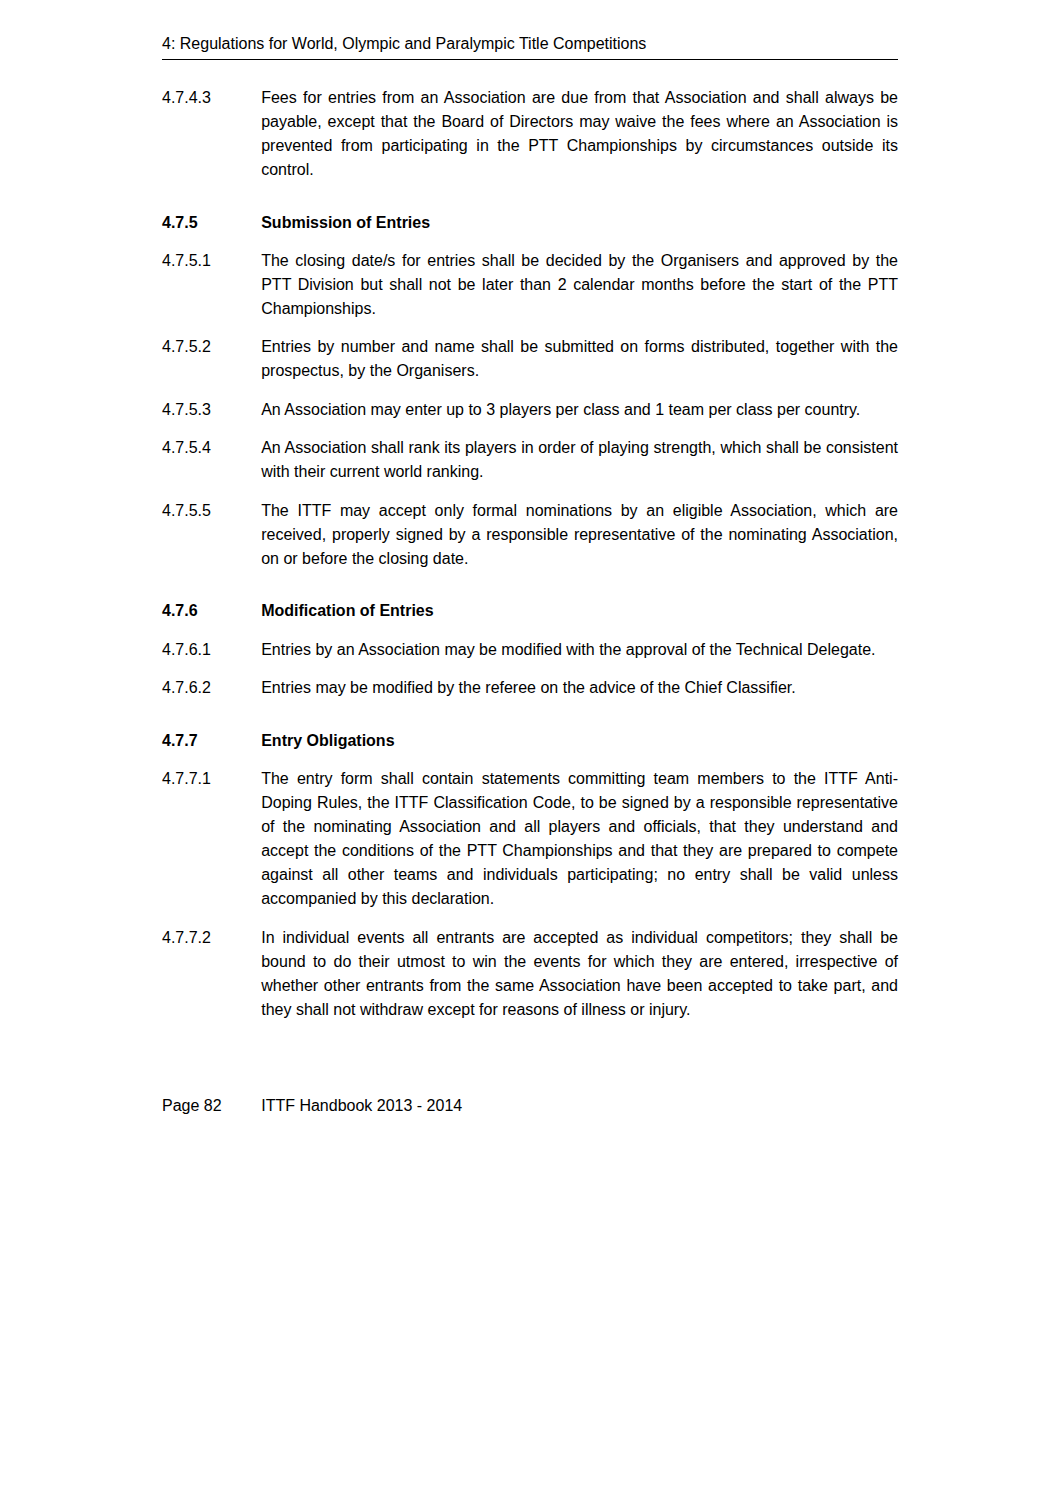4: Regulations for World, Olympic and Paralympic Title Competitions
4.7.4.3
Fees for entries from an Association are due from that Association and shall always be payable, except that the Board of Directors may waive the fees where an Association is prevented from participating in the PTT Championships by circumstances outside its control.
4.7.5
Submission of Entries
4.7.5.1
The closing date/s for entries shall be decided by the Organisers and approved by the PTT Division but shall not be later than 2 calendar months before the start of the PTT Championships.
4.7.5.2
Entries by number and name shall be submitted on forms distributed, together with the prospectus, by the Organisers.
4.7.5.3
An Association may enter up to 3 players per class and 1 team per class per country.
4.7.5.4
An Association shall rank its players in order of playing strength, which shall be consistent with their current world ranking.
4.7.5.5
The ITTF may accept only formal nominations by an eligible Association, which are received, properly signed by a responsible representative of the nominating Association, on or before the closing date.
4.7.6
Modification of Entries
4.7.6.1
Entries by an Association may be modified with the approval of the Technical Delegate.
4.7.6.2
Entries may be modified by the referee on the advice of the Chief Classifier.
4.7.7
Entry Obligations
4.7.7.1
The entry form shall contain statements committing team members to the ITTF Anti-Doping Rules, the ITTF Classification Code, to be signed by a responsible representative of the nominating Association and all players and officials, that they understand and accept the conditions of the PTT Championships and that they are prepared to compete against all other teams and individuals participating; no entry shall be valid unless accompanied by this declaration.
4.7.7.2
In individual events all entrants are accepted as individual competitors; they shall be bound to do their utmost to win the events for which they are entered, irrespective of whether other entrants from the same Association have been accepted to take part, and they shall not withdraw except for reasons of illness or injury.
Page 82
ITTF Handbook 2013 - 2014